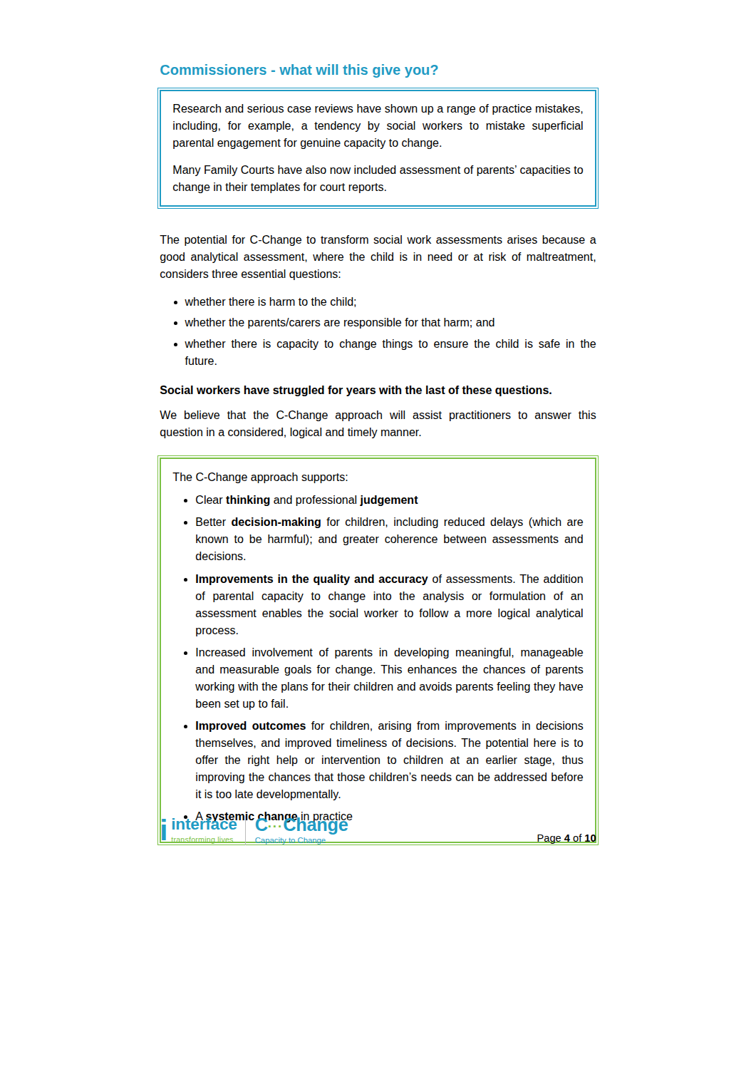Commissioners - what will this give you?
Research and serious case reviews have shown up a range of practice mistakes, including, for example, a tendency by social workers to mistake superficial parental engagement for genuine capacity to change.
Many Family Courts have also now included assessment of parents’ capacities to change in their templates for court reports.
The potential for C-Change to transform social work assessments arises because a good analytical assessment, where the child is in need or at risk of maltreatment, considers three essential questions:
whether there is harm to the child;
whether the parents/carers are responsible for that harm; and
whether there is capacity to change things to ensure the child is safe in the future.
Social workers have struggled for years with the last of these questions.
We believe that the C-Change approach will assist practitioners to answer this question in a considered, logical and timely manner.
The C-Change approach supports:
Clear thinking and professional judgement
Better decision-making for children, including reduced delays (which are known to be harmful); and greater coherence between assessments and decisions.
Improvements in the quality and accuracy of assessments. The addition of parental capacity to change into the analysis or formulation of an assessment enables the social worker to follow a more logical analytical process.
Increased involvement of parents in developing meaningful, manageable and measurable goals for change. This enhances the chances of parents working with the plans for their children and avoids parents feeling they have been set up to fail.
Improved outcomes for children, arising from improvements in decisions themselves, and improved timeliness of decisions. The potential here is to offer the right help or intervention to children at an earlier stage, thus improving the chances that those children’s needs can be addressed before it is too late developmentally.
A systemic change in practice
i interface
transforming lives
C···Change
Capacity to Change
Page 4 of 10